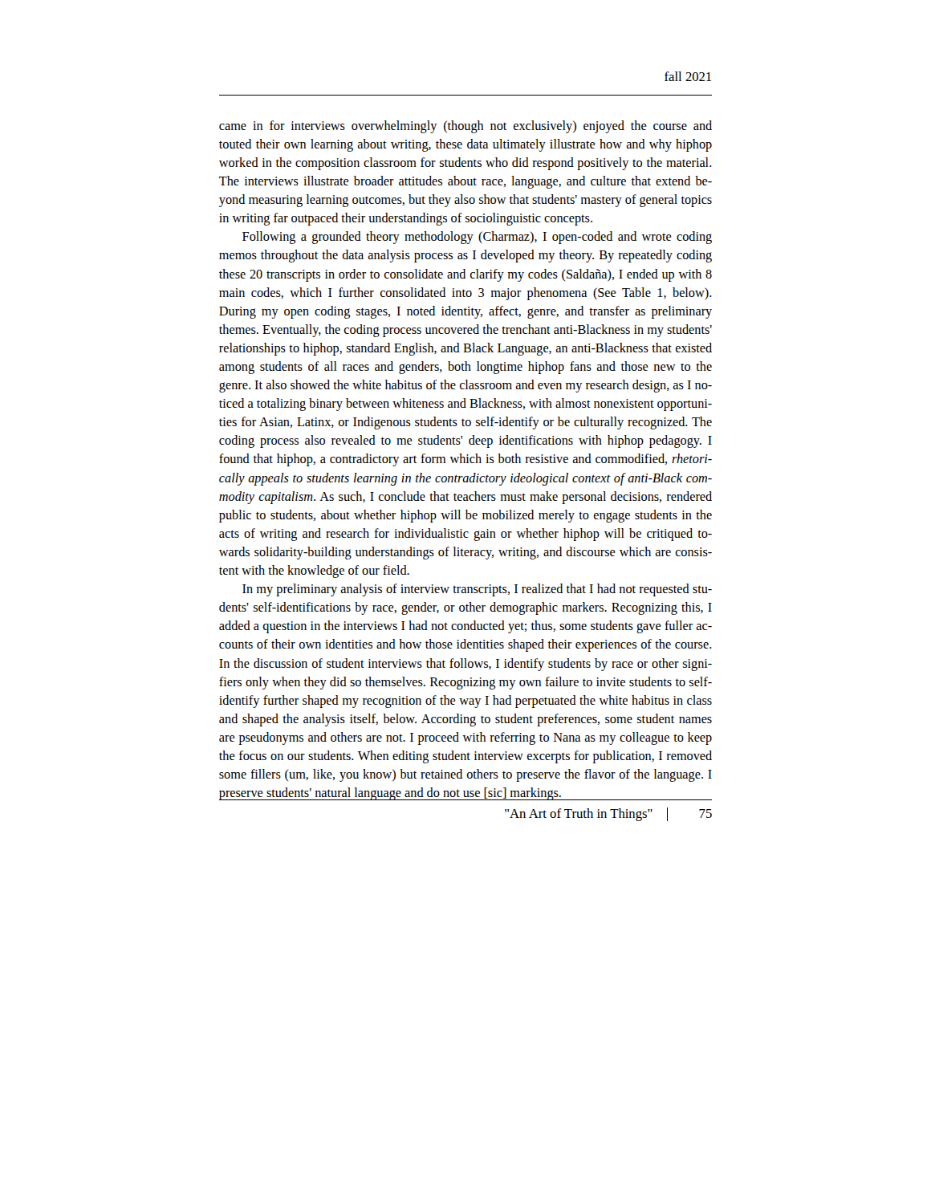fall 2021
came in for interviews overwhelmingly (though not exclusively) enjoyed the course and touted their own learning about writing, these data ultimately illustrate how and why hiphop worked in the composition classroom for students who did respond positively to the material. The interviews illustrate broader attitudes about race, language, and culture that extend beyond measuring learning outcomes, but they also show that students' mastery of general topics in writing far outpaced their understandings of sociolinguistic concepts.
Following a grounded theory methodology (Charmaz), I open-coded and wrote coding memos throughout the data analysis process as I developed my theory. By repeatedly coding these 20 transcripts in order to consolidate and clarify my codes (Saldaña), I ended up with 8 main codes, which I further consolidated into 3 major phenomena (See Table 1, below). During my open coding stages, I noted identity, affect, genre, and transfer as preliminary themes. Eventually, the coding process uncovered the trenchant anti-Blackness in my students' relationships to hiphop, standard English, and Black Language, an anti-Blackness that existed among students of all races and genders, both longtime hiphop fans and those new to the genre. It also showed the white habitus of the classroom and even my research design, as I noticed a totalizing binary between whiteness and Blackness, with almost nonexistent opportunities for Asian, Latinx, or Indigenous students to self-identify or be culturally recognized. The coding process also revealed to me students' deep identifications with hiphop pedagogy. I found that hiphop, a contradictory art form which is both resistive and commodified, rhetorically appeals to students learning in the contradictory ideological context of anti-Black commodity capitalism. As such, I conclude that teachers must make personal decisions, rendered public to students, about whether hiphop will be mobilized merely to engage students in the acts of writing and research for individualistic gain or whether hiphop will be critiqued towards solidarity-building understandings of literacy, writing, and discourse which are consistent with the knowledge of our field.
In my preliminary analysis of interview transcripts, I realized that I had not requested students' self-identifications by race, gender, or other demographic markers. Recognizing this, I added a question in the interviews I had not conducted yet; thus, some students gave fuller accounts of their own identities and how those identities shaped their experiences of the course. In the discussion of student interviews that follows, I identify students by race or other signifiers only when they did so themselves. Recognizing my own failure to invite students to self-identify further shaped my recognition of the way I had perpetuated the white habitus in class and shaped the analysis itself, below. According to student preferences, some student names are pseudonyms and others are not. I proceed with referring to Nana as my colleague to keep the focus on our students. When editing student interview excerpts for publication, I removed some fillers (um, like, you know) but retained others to preserve the flavor of the language. I preserve students' natural language and do not use [sic] markings.
"An Art of Truth in Things" 75